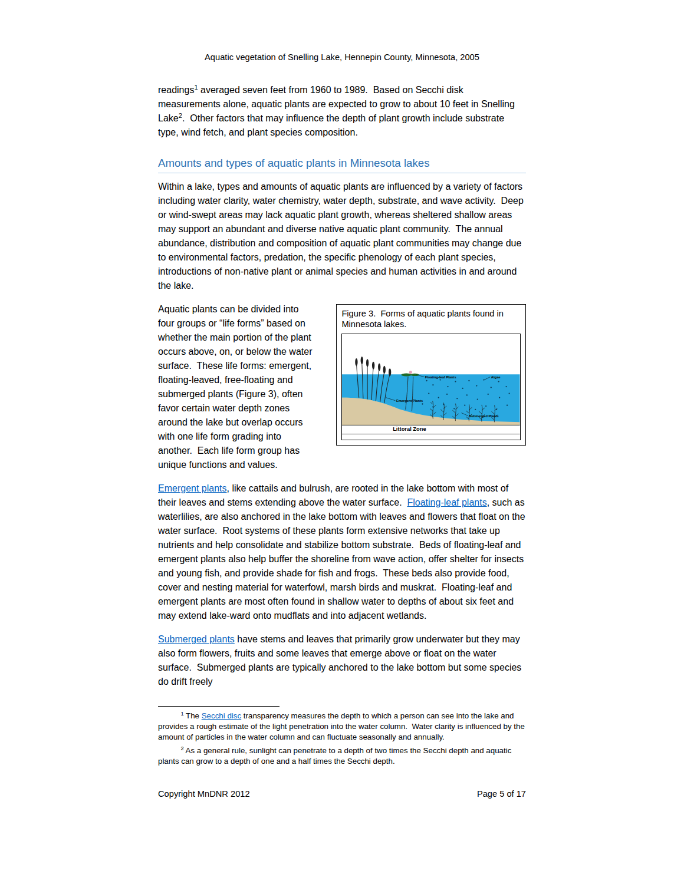Aquatic vegetation of Snelling Lake, Hennepin County, Minnesota, 2005
readings1 averaged seven feet from 1960 to 1989. Based on Secchi disk measurements alone, aquatic plants are expected to grow to about 10 feet in Snelling Lake2. Other factors that may influence the depth of plant growth include substrate type, wind fetch, and plant species composition.
Amounts and types of aquatic plants in Minnesota lakes
Within a lake, types and amounts of aquatic plants are influenced by a variety of factors including water clarity, water chemistry, water depth, substrate, and wave activity. Deep or wind-swept areas may lack aquatic plant growth, whereas sheltered shallow areas may support an abundant and diverse native aquatic plant community. The annual abundance, distribution and composition of aquatic plant communities may change due to environmental factors, predation, the specific phenology of each plant species, introductions of non-native plant or animal species and human activities in and around the lake.
Figure 3. Forms of aquatic plants found in Minnesota lakes.
Floating-leaf Plants Algae Emergent Plants Submerged Plants Littoral Zone
Aquatic plants can be divided into four groups or “life forms” based on whether the main portion of the plant occurs above, on, or below the water surface. These life forms: emergent, floating-leaved, free-floating and submerged plants (Figure 3), often favor certain water depth zones around the lake but overlap occurs with one life form grading into another. Each life form group has unique functions and values.
Emergent plants, like cattails and bulrush, are rooted in the lake bottom with most of their leaves and stems extending above the water surface. Floating-leaf plants, such as waterlilies, are also anchored in the lake bottom with leaves and flowers that float on the water surface. Root systems of these plants form extensive networks that take up nutrients and help consolidate and stabilize bottom substrate. Beds of floating-leaf and emergent plants also help buffer the shoreline from wave action, offer shelter for insects and young fish, and provide shade for fish and frogs. These beds also provide food, cover and nesting material for waterfowl, marsh birds and muskrat. Floating-leaf and emergent plants are most often found in shallow water to depths of about six feet and may extend lake-ward onto mudflats and into adjacent wetlands.
Submerged plants have stems and leaves that primarily grow underwater but they may also form flowers, fruits and some leaves that emerge above or float on the water surface. Submerged plants are typically anchored to the lake bottom but some species do drift freely
1 The Secchi disc transparency measures the depth to which a person can see into the lake and provides a rough estimate of the light penetration into the water column. Water clarity is influenced by the amount of particles in the water column and can fluctuate seasonally and annually.
2 As a general rule, sunlight can penetrate to a depth of two times the Secchi depth and aquatic plants can grow to a depth of one and a half times the Secchi depth.
Copyright MnDNR 2012 Page 5 of 17